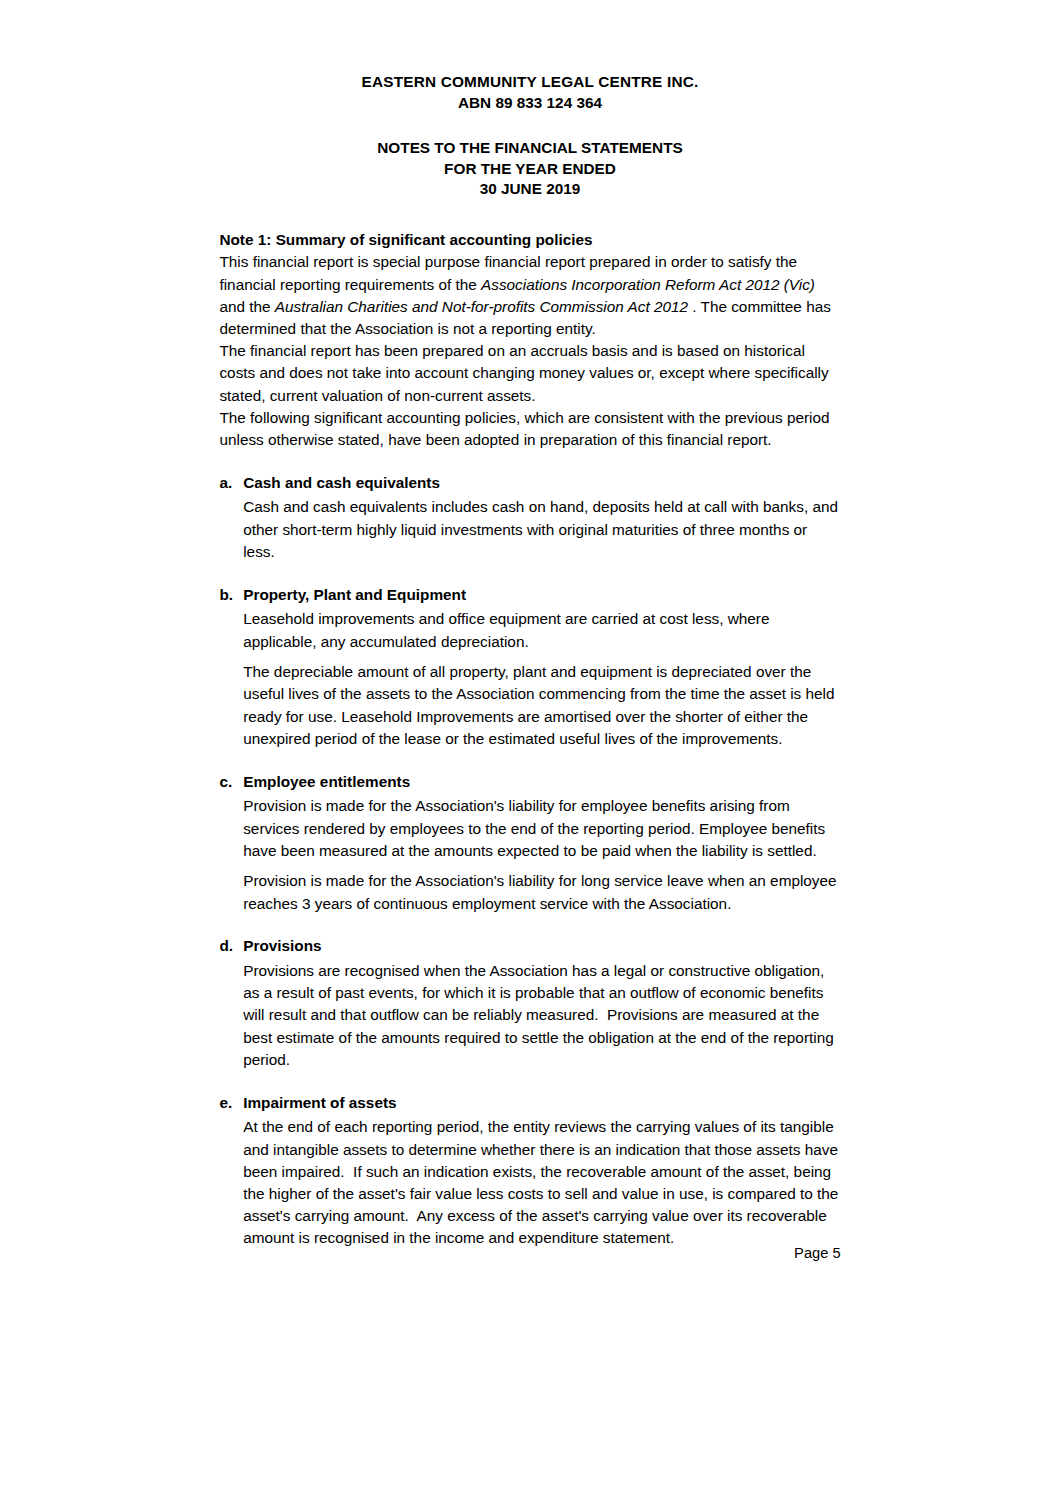EASTERN COMMUNITY LEGAL CENTRE INC.
ABN 89 833 124 364
NOTES TO THE FINANCIAL STATEMENTS
FOR THE YEAR ENDED
30 JUNE 2019
Note 1: Summary of significant accounting policies
This financial report is special purpose financial report prepared in order to satisfy the financial reporting requirements of the Associations Incorporation Reform Act 2012 (Vic) and the Australian Charities and Not-for-profits Commission Act 2012 . The committee has determined that the Association is not a reporting entity.
The financial report has been prepared on an accruals basis and is based on historical costs and does not take into account changing money values or, except where specifically stated, current valuation of non-current assets.
The following significant accounting policies, which are consistent with the previous period unless otherwise stated, have been adopted in preparation of this financial report.
a. Cash and cash equivalents
Cash and cash equivalents includes cash on hand, deposits held at call with banks, and other short-term highly liquid investments with original maturities of three months or less.
b. Property, Plant and Equipment
Leasehold improvements and office equipment are carried at cost less, where applicable, any accumulated depreciation.
The depreciable amount of all property, plant and equipment is depreciated over the useful lives of the assets to the Association commencing from the time the asset is held ready for use. Leasehold Improvements are amortised over the shorter of either the unexpired period of the lease or the estimated useful lives of the improvements.
c. Employee entitlements
Provision is made for the Association's liability for employee benefits arising from services rendered by employees to the end of the reporting period. Employee benefits have been measured at the amounts expected to be paid when the liability is settled.
Provision is made for the Association's liability for long service leave when an employee reaches 3 years of continuous employment service with the Association.
d. Provisions
Provisions are recognised when the Association has a legal or constructive obligation, as a result of past events, for which it is probable that an outflow of economic benefits will result and that outflow can be reliably measured. Provisions are measured at the best estimate of the amounts required to settle the obligation at the end of the reporting period.
e. Impairment of assets
At the end of each reporting period, the entity reviews the carrying values of its tangible and intangible assets to determine whether there is an indication that those assets have been impaired. If such an indication exists, the recoverable amount of the asset, being the higher of the asset's fair value less costs to sell and value in use, is compared to the asset's carrying amount. Any excess of the asset's carrying value over its recoverable amount is recognised in the income and expenditure statement.
Page 5